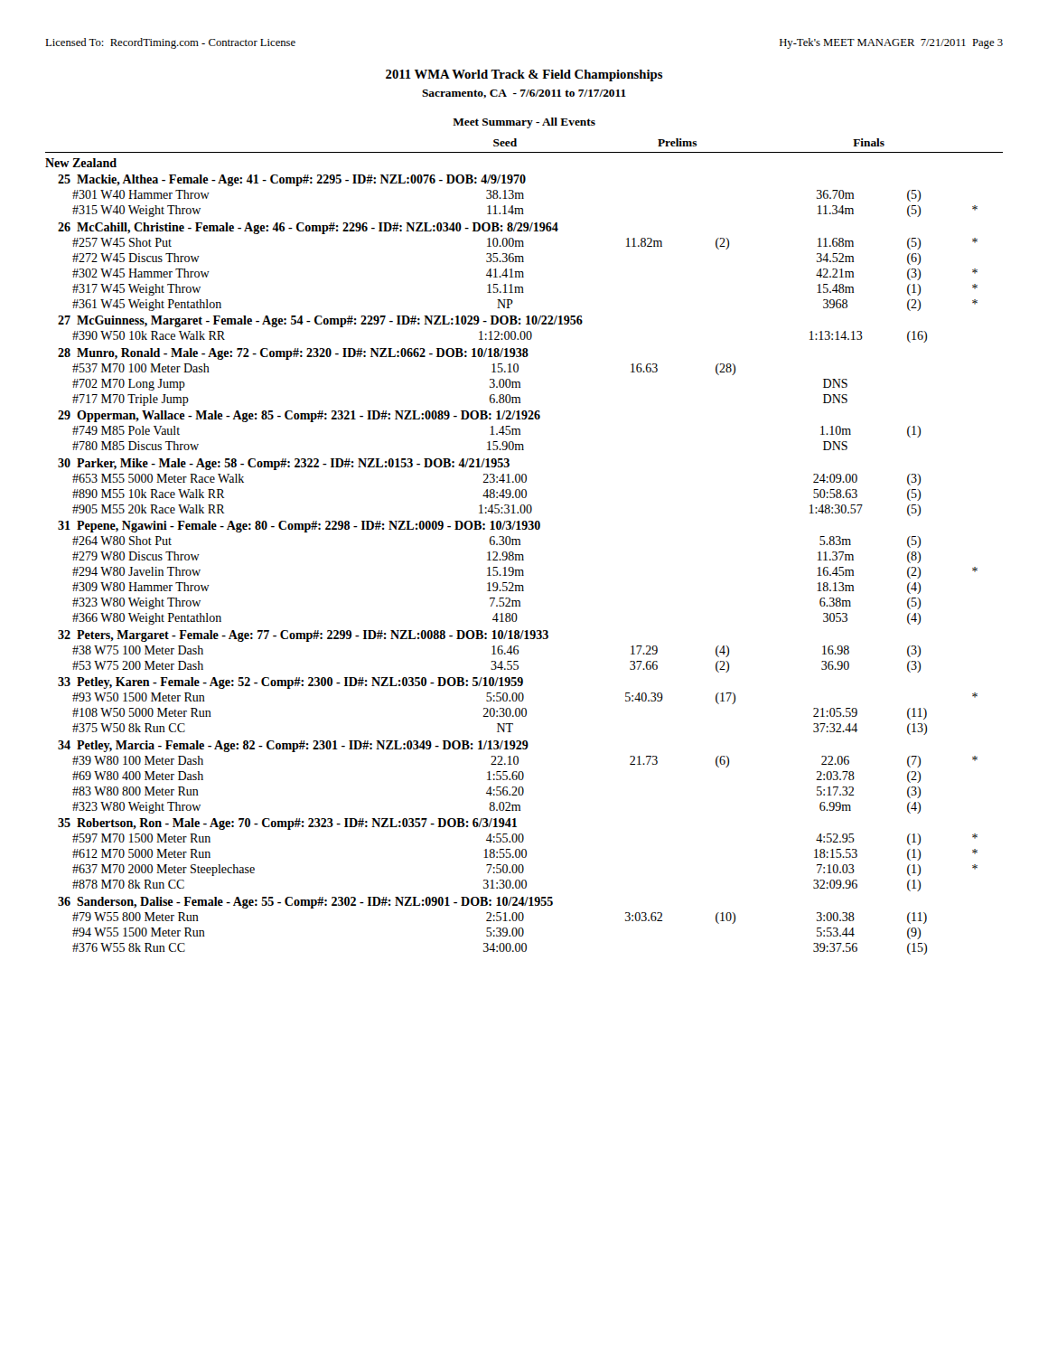Licensed To: RecordTiming.com - Contractor License
Hy-Tek's MEET MANAGER 7/21/2011 Page 3
2011 WMA World Track & Field Championships
Sacramento, CA - 7/6/2011 to 7/17/2011
Meet Summary - All Events
| | Seed | Prelims | Finals | |
| --- | --- | --- | --- | --- |
| New Zealand |
| 25 Mackie, Althea - Female - Age: 41 - Comp#: 2295 - ID#: NZL:0076 - DOB: 4/9/1970 |
| #301 W40 Hammer Throw | 38.13m | | | 36.70m | (5) | |
| #315 W40 Weight Throw | 11.14m | | | 11.34m | (5) | * |
| 26 McCahill, Christine - Female - Age: 46 - Comp#: 2296 - ID#: NZL:0340 - DOB: 8/29/1964 |
| #257 W45 Shot Put | 10.00m | 11.82m | (2) | 11.68m | (5) | * |
| #272 W45 Discus Throw | 35.36m | | | 34.52m | (6) | |
| #302 W45 Hammer Throw | 41.41m | | | 42.21m | (3) | * |
| #317 W45 Weight Throw | 15.11m | | | 15.48m | (1) | * |
| #361 W45 Weight Pentathlon | NP | | | 3968 | (2) | * |
| 27 McGuinness, Margaret - Female - Age: 54 - Comp#: 2297 - ID#: NZL:1029 - DOB: 10/22/1956 |
| #390 W50 10k Race Walk RR | 1:12:00.00 | | | 1:13:14.13 | (16) | |
| 28 Munro, Ronald - Male - Age: 72 - Comp#: 2320 - ID#: NZL:0662 - DOB: 10/18/1938 |
| #537 M70 100 Meter Dash | 15.10 | 16.63 | (28) | | | |
| #702 M70 Long Jump | 3.00m | | | DNS | | |
| #717 M70 Triple Jump | 6.80m | | | DNS | | |
| 29 Opperman, Wallace - Male - Age: 85 - Comp#: 2321 - ID#: NZL:0089 - DOB: 1/2/1926 |
| #749 M85 Pole Vault | 1.45m | | | 1.10m | (1) | |
| #780 M85 Discus Throw | 15.90m | | | DNS | | |
| 30 Parker, Mike - Male - Age: 58 - Comp#: 2322 - ID#: NZL:0153 - DOB: 4/21/1953 |
| #653 M55 5000 Meter Race Walk | 23:41.00 | | | 24:09.00 | (3) | |
| #890 M55 10k Race Walk RR | 48:49.00 | | | 50:58.63 | (5) | |
| #905 M55 20k Race Walk RR | 1:45:31.00 | | | 1:48:30.57 | (5) | |
| 31 Pepene, Ngawini - Female - Age: 80 - Comp#: 2298 - ID#: NZL:0009 - DOB: 10/3/1930 |
| #264 W80 Shot Put | 6.30m | | | 5.83m | (5) | |
| #279 W80 Discus Throw | 12.98m | | | 11.37m | (8) | |
| #294 W80 Javelin Throw | 15.19m | | | 16.45m | (2) | * |
| #309 W80 Hammer Throw | 19.52m | | | 18.13m | (4) | |
| #323 W80 Weight Throw | 7.52m | | | 6.38m | (5) | |
| #366 W80 Weight Pentathlon | 4180 | | | 3053 | (4) | |
| 32 Peters, Margaret - Female - Age: 77 - Comp#: 2299 - ID#: NZL:0088 - DOB: 10/18/1933 |
| #38 W75 100 Meter Dash | 16.46 | 17.29 | (4) | 16.98 | (3) | |
| #53 W75 200 Meter Dash | 34.55 | 37.66 | (2) | 36.90 | (3) | |
| 33 Petley, Karen - Female - Age: 52 - Comp#: 2300 - ID#: NZL:0350 - DOB: 5/10/1959 |
| #93 W50 1500 Meter Run | 5:50.00 | 5:40.39 | (17) | | | * |
| #108 W50 5000 Meter Run | 20:30.00 | | | 21:05.59 | (11) | |
| #375 W50 8k Run CC | NT | | | 37:32.44 | (13) | |
| 34 Petley, Marcia - Female - Age: 82 - Comp#: 2301 - ID#: NZL:0349 - DOB: 1/13/1929 |
| #39 W80 100 Meter Dash | 22.10 | 21.73 | (6) | 22.06 | (7) | * |
| #69 W80 400 Meter Dash | 1:55.60 | | | 2:03.78 | (2) | |
| #83 W80 800 Meter Run | 4:56.20 | | | 5:17.32 | (3) | |
| #323 W80 Weight Throw | 8.02m | | | 6.99m | (4) | |
| 35 Robertson, Ron - Male - Age: 70 - Comp#: 2323 - ID#: NZL:0357 - DOB: 6/3/1941 |
| #597 M70 1500 Meter Run | 4:55.00 | | | 4:52.95 | (1) | * |
| #612 M70 5000 Meter Run | 18:55.00 | | | 18:15.53 | (1) | * |
| #637 M70 2000 Meter Steeplechase | 7:50.00 | | | 7:10.03 | (1) | * |
| #878 M70 8k Run CC | 31:30.00 | | | 32:09.96 | (1) | |
| 36 Sanderson, Dalise - Female - Age: 55 - Comp#: 2302 - ID#: NZL:0901 - DOB: 10/24/1955 |
| #79 W55 800 Meter Run | 2:51.00 | 3:03.62 | (10) | 3:00.38 | (11) | |
| #94 W55 1500 Meter Run | 5:39.00 | | | 5:53.44 | (9) | |
| #376 W55 8k Run CC | 34:00.00 | | | 39:37.56 | (15) | |